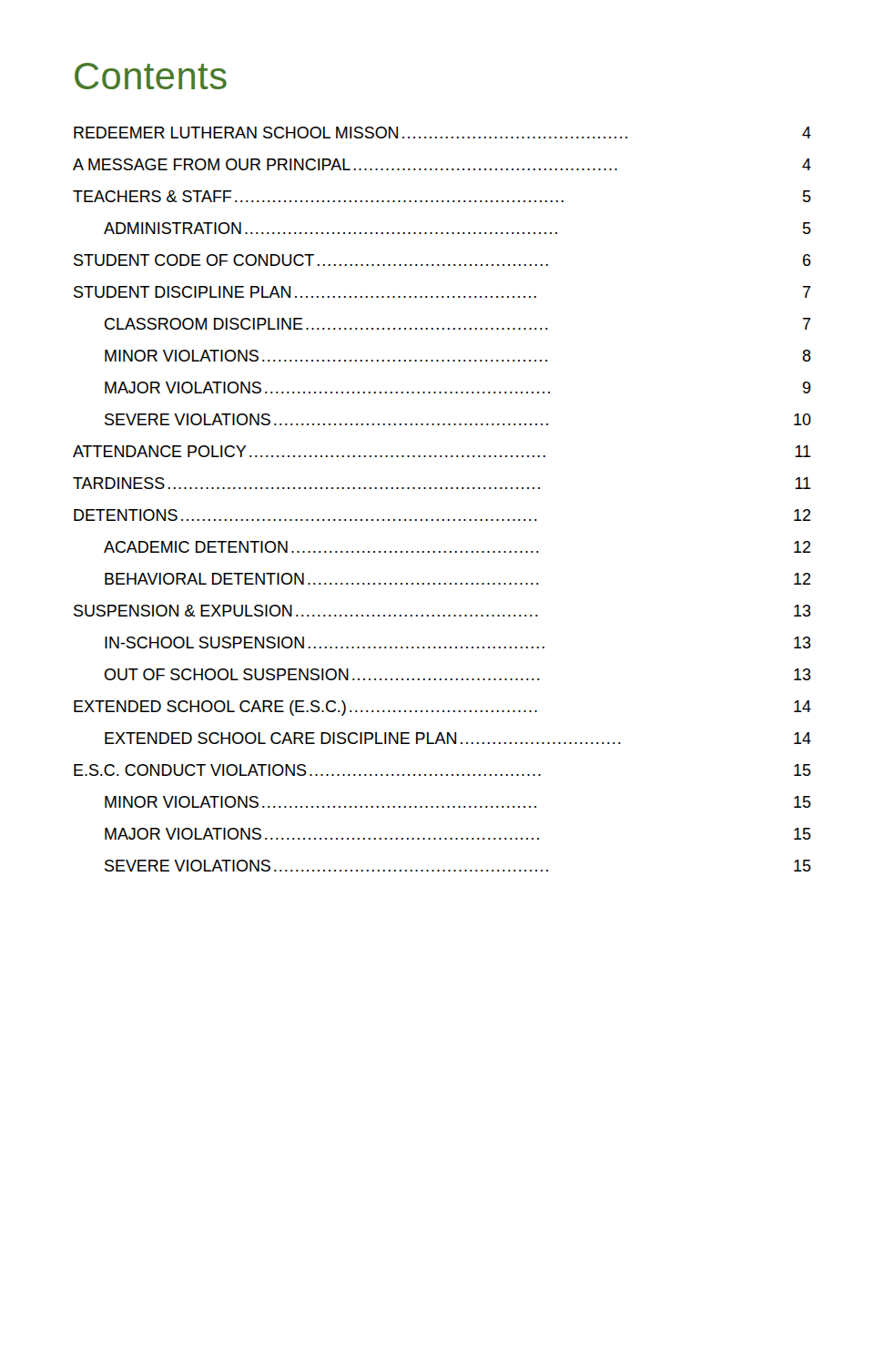Contents
REDEEMER LUTHERAN SCHOOL MISSON .......................................... 4
A MESSAGE FROM OUR PRINCIPAL ................................................. 4
TEACHERS & STAFF ............................................................. 5
ADMINISTRATION .......................................................... 5
STUDENT CODE OF CONDUCT ........................................... 6
STUDENT DISCIPLINE PLAN ............................................. 7
CLASSROOM DISCIPLINE ............................................. 7
MINOR VIOLATIONS ..................................................... 8
MAJOR VIOLATIONS ..................................................... 9
SEVERE VIOLATIONS ................................................... 10
ATTENDANCE POLICY ....................................................... 11
TARDINESS ..................................................................... 11
DETENTIONS .................................................................. 12
ACADEMIC DETENTION .............................................. 12
BEHAVIORAL DETENTION ........................................... 12
SUSPENSION & EXPULSION ............................................. 13
IN-SCHOOL SUSPENSION ............................................ 13
OUT OF SCHOOL SUSPENSION ................................... 13
EXTENDED SCHOOL CARE (E.S.C.) ................................... 14
EXTENDED SCHOOL CARE DISCIPLINE PLAN .............................. 14
E.S.C. CONDUCT VIOLATIONS ........................................... 15
MINOR VIOLATIONS ................................................... 15
MAJOR VIOLATIONS ................................................... 15
SEVERE VIOLATIONS ................................................... 15